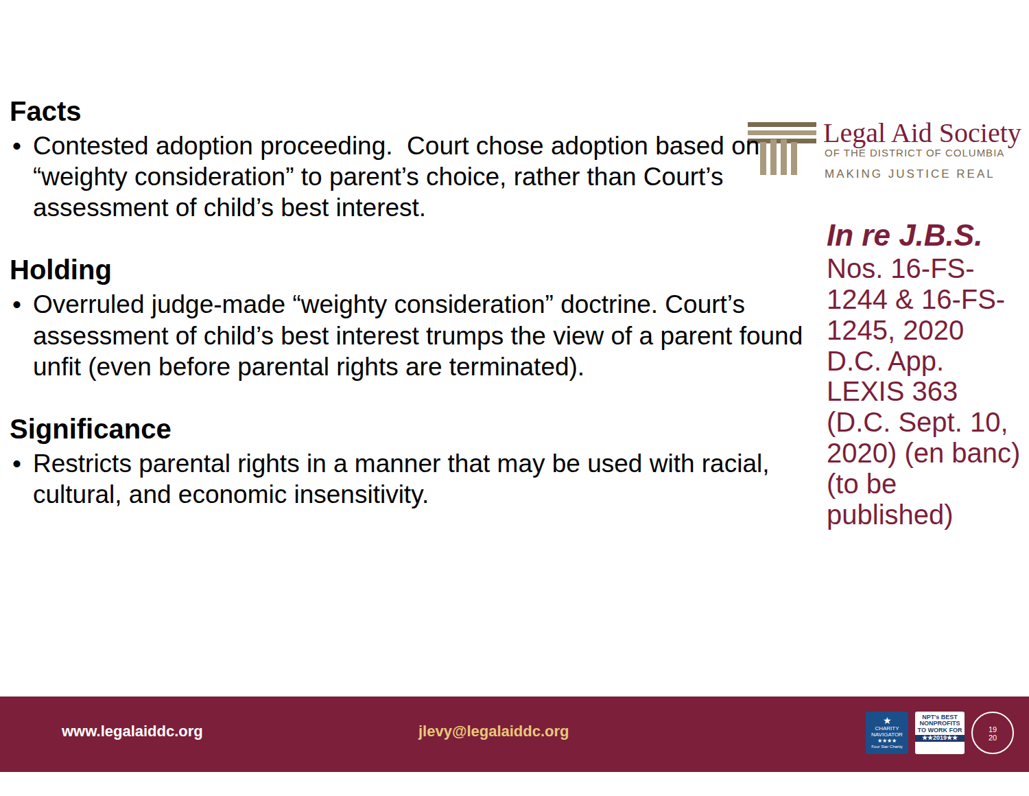Legal Aid Society
OF THE DISTRICT OF COLUMBIA
MAKING JUSTICE REAL
Facts
Contested adoption proceeding. Court chose adoption based on “weighty consideration” to parent’s choice, rather than Court’s assessment of child’s best interest.
Holding
Overruled judge-made “weighty consideration” doctrine. Court’s assessment of child’s best interest trumps the view of a parent found unfit (even before parental rights are terminated).
Significance
Restricts parental rights in a manner that may be used with racial, cultural, and economic insensitivity.
In re J.B.S. Nos. 16-FS-1244 & 16-FS-1245, 2020 D.C. App. LEXIS 363 (D.C. Sept. 10, 2020) (en banc) (to be published)
www.legalaiddc.org
jlevy@legalaiddc.org
★
CHARITY
NAVIGATOR
★★★★
Four Star Charity
NPT's BEST
NONPROFITS
TO WORK FOR
★★2019★★
19
20